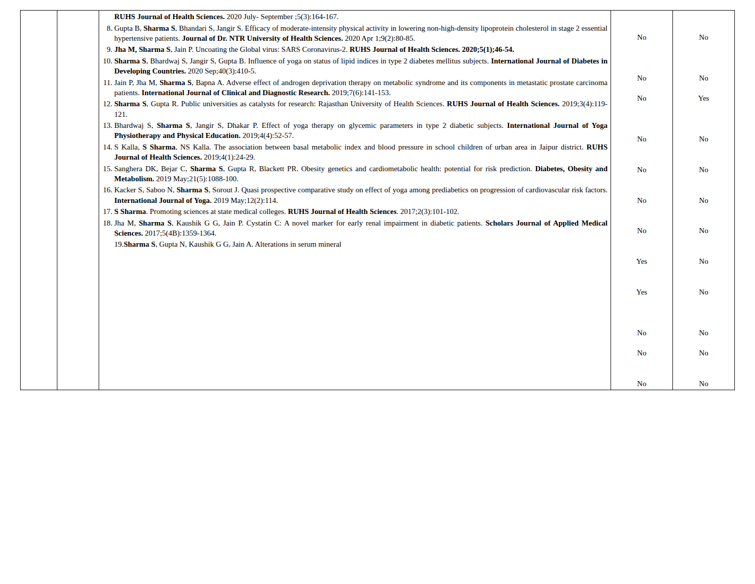| | | RUHS Journal of Health Sciences. 2020 July- September ;5(3):164-167. Gupta B, Sharma S , Bhandari S, Jangir S. Efficacy of moderate-intensity physical activity in lowering non-high-density lipoprotein cholesterol in stage 2 essential hypertensive patients. Journal of Dr. NTR University of Health Sciences. 2020 Apr 1;9(2):80-85. Jha M, Sharma S , Jain P. Uncoating the Global virus: SARS Coronavirus-2. RUHS Journal of Health Sciences. 2020;5(1);46-54. Sharma S , Bhardwaj S, Jangir S, Gupta B. Influence of yoga on status of lipid indices in type 2 diabetes mellitus subjects. International Journal of Diabetes in Developing Countries. 2020 Sep;40(3):410-5. Jain P, Jha M, Sharma S , Bapna A. Adverse effect of androgen deprivation therapy on metabolic syndrome and its components in metastatic prostate carcinoma patients. International Journal of Clinical and Diagnostic Research. 2019;7(6):141-153. Sharma S , Gupta R. Public universities as catalysts for research: Rajasthan University of Health Sciences. RUHS Journal of Health Sciences. 2019;3(4):119-121. Bhardwaj S, Sharma S , Jangir S, Dhakar P. Effect of yoga therapy on glycemic parameters in type 2 diabetic subjects. International Journal of Yoga Physiotherapy and Physical Education. 2019;4(4):52-57. S Kalla, S Sharma , NS Kalla. The association between basal metabolic index and blood pressure in school children of urban area in Jaipur district. RUHS Journal of Health Sciences. 2019;4(1):24-29. Sanghera DK, Bejar C, Sharma S , Gupta R, Blackett PR. Obesity genetics and cardiometabolic health: potential for risk prediction. Diabetes, Obesity and Metabolism. 2019 May;21(5):1088-100. Kacker S, Saboo N, Sharma S , Sorout J. Quasi prospective comparative study on effect of yoga among prediabetics on progression of cardiovascular risk factors. International Journal of Yoga. 2019 May;12(2):114. S Sharma . Promoting sciences at state medical colleges. RUHS Journal of Health Sciences . 2017;2(3):101-102. Jha M, Sharma S , Kaushik G G, Jain P. Cystatin C: A novel marker for early renal impairment in diabetic patients. Scholars Journal of Applied Medical Sciences. 2017;5(4B):1359-1364. 19. Sharma S , Gupta N, Kaushik G G, Jain A. Alterations in serum mineral | No No No No No No No Yes Yes No No No | No No Yes No No No No No No No No No |